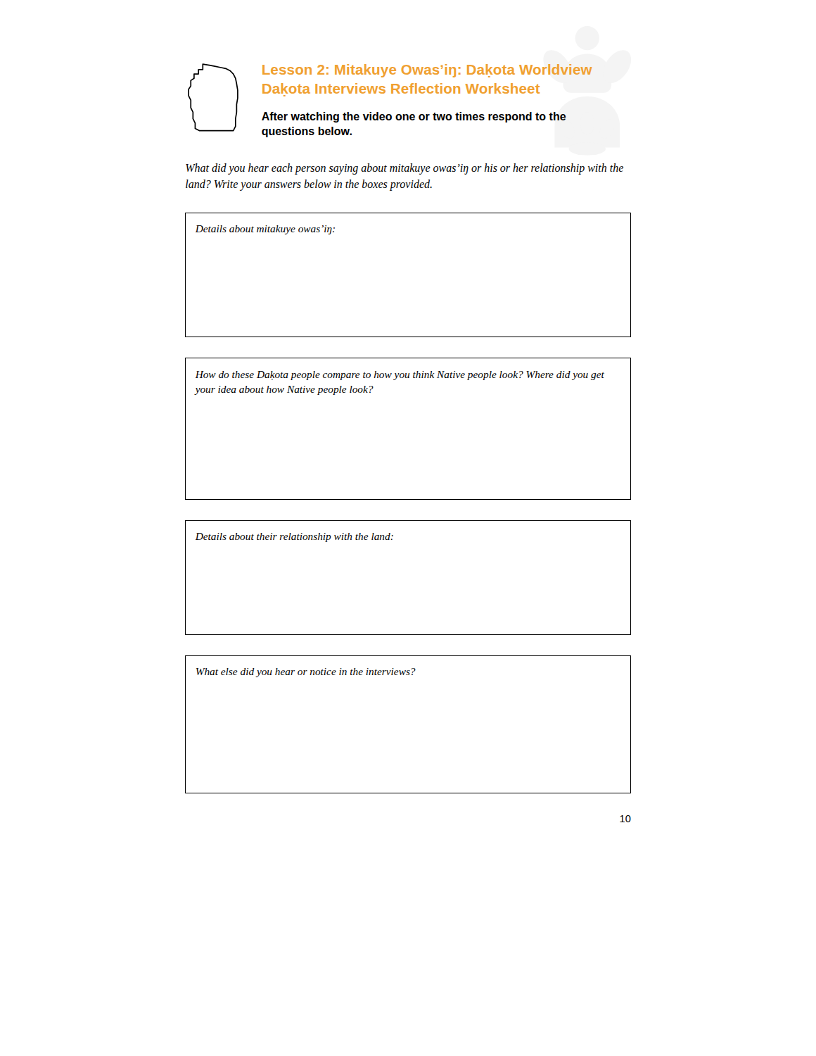Lesson 2: Mitakuye Owasʼiŋ: Daḳota Worldview
Daḳota Interviews Reflection Worksheet
After watching the video one or two times respond to the questions below.
What did you hear each person saying about mitakuye owasʼiŋ or his or her relationship with the land? Write your answers below in the boxes provided.
Details about mitakuye owasʼiŋ:
How do these Daḳota people compare to how you think Native people look? Where did you get your idea about how Native people look?
Details about their relationship with the land:
What else did you hear or notice in the interviews?
10